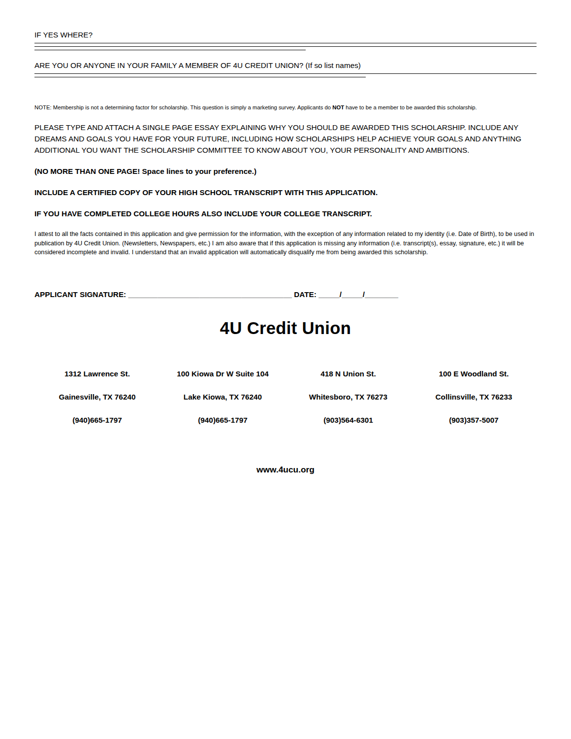IF YES WHERE?
ARE YOU OR ANYONE IN YOUR FAMILY A MEMBER OF 4U CREDIT UNION? (If so list names)
NOTE: Membership is not a determining factor for scholarship. This question is simply a marketing survey. Applicants do NOT have to be a member to be awarded this scholarship.
PLEASE TYPE AND ATTACH A SINGLE PAGE ESSAY EXPLAINING WHY YOU SHOULD BE AWARDED THIS SCHOLARSHIP. INCLUDE ANY DREAMS AND GOALS YOU HAVE FOR YOUR FUTURE, INCLUDING HOW SCHOLARSHIPS HELP ACHIEVE YOUR GOALS AND ANYTHING ADDITIONAL YOU WANT THE SCHOLARSHIP COMMITTEE TO KNOW ABOUT YOU, YOUR PERSONALITY AND AMBITIONS.
(NO MORE THAN ONE PAGE! Space lines to your preference.)
INCLUDE A CERTIFIED COPY OF YOUR HIGH SCHOOL TRANSCRIPT WITH THIS APPLICATION.
IF YOU HAVE COMPLETED COLLEGE HOURS ALSO INCLUDE YOUR COLLEGE TRANSCRIPT.
I attest to all the facts contained in this application and give permission for the information, with the exception of any information related to my identity (i.e. Date of Birth), to be used in publication by 4U Credit Union. (Newsletters, Newspapers, etc.) I am also aware that if this application is missing any information (i.e. transcript(s), essay, signature, etc.) it will be considered incomplete and invalid. I understand that an invalid application will automatically disqualify me from being awarded this scholarship.
APPLICANT SIGNATURE: _______________________________________ DATE: _____/_____/________
4U Credit Union
| 1312 Lawrence St. | 100 Kiowa Dr W Suite 104 | 418 N Union St. | 100 E Woodland St. |
| Gainesville, TX 76240 | Lake Kiowa, TX 76240 | Whitesboro, TX 76273 | Collinsville, TX 76233 |
| (940)665-1797 | (940)665-1797 | (903)564-6301 | (903)357-5007 |
www.4ucu.org